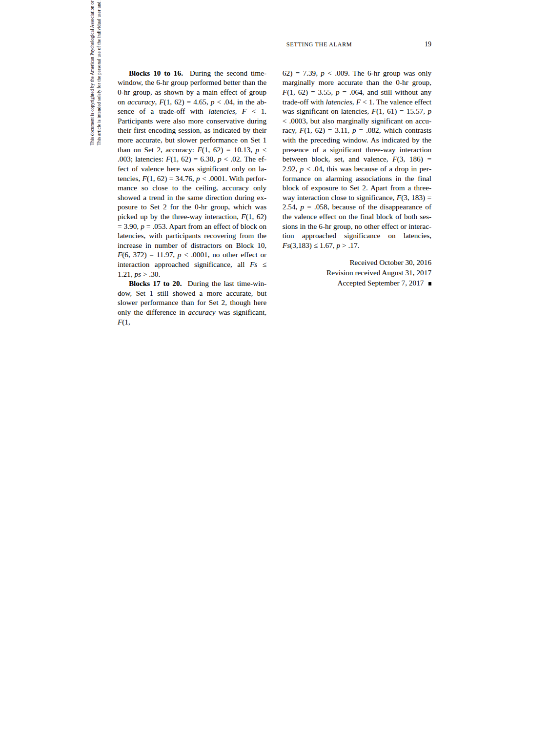This document is copyrighted by the American Psychological Association or one of its allied publishers. This article is intended solely for the personal use of the individual user and is not to be disseminated broadly.
Setting the Alarm
19
Blocks 10 to 16. During the second time-window, the 6-hr group performed better than the 0-hr group, as shown by a main effect of group on accuracy, F(1, 62) = 4.65, p < .04, in the absence of a trade-off with latencies, F < 1. Participants were also more conservative during their first encoding session, as indicated by their more accurate, but slower performance on Set 1 than on Set 2, accuracy: F(1, 62) = 10.13, p < .003; latencies: F(1, 62) = 6.30, p < .02. The effect of valence here was significant only on latencies, F(1, 62) = 34.76, p < .0001. With performance so close to the ceiling, accuracy only showed a trend in the same direction during exposure to Set 2 for the 0-hr group, which was picked up by the three-way interaction, F(1, 62) = 3.90, p = .053. Apart from an effect of block on latencies, with participants recovering from the increase in number of distractors on Block 10, F(6, 372) = 11.97, p < .0001, no other effect or interaction approached significance, all Fs ≤ 1.21, ps > .30.
Blocks 17 to 20. During the last time-window, Set 1 still showed a more accurate, but slower performance than for Set 2, though here only the difference in accuracy was significant, F(1,
62) = 7.39, p < .009. The 6-hr group was only marginally more accurate than the 0-hr group, F(1, 62) = 3.55, p = .064, and still without any trade-off with latencies, F < 1. The valence effect was significant on latencies, F(1, 61) = 15.57, p < .0003, but also marginally significant on accuracy, F(1, 62) = 3.11, p = .082, which contrasts with the preceding window. As indicated by the presence of a significant three-way interaction between block, set, and valence, F(3, 186) = 2.92, p < .04, this was because of a drop in performance on alarming associations in the final block of exposure to Set 2. Apart from a three-way interaction close to significance, F(3, 183) = 2.54, p = .058, because of the disappearance of the valence effect on the final block of both sessions in the 6-hr group, no other effect or interaction approached significance on latencies, Fs(3,183) ≤ 1.67, p > .17.
Received October 30, 2016
Revision received August 31, 2017
Accepted September 7, 2017